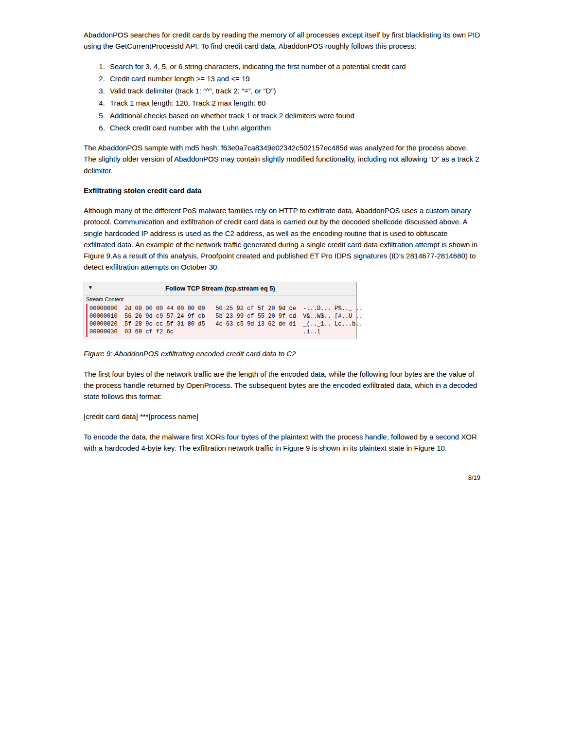AbaddonPOS searches for credit cards by reading the memory of all processes except itself by first blacklisting its own PID using the GetCurrentProcessId API. To find credit card data, AbaddonPOS roughly follows this process:
Search for 3, 4, 5, or 6 string characters, indicating the first number of a potential credit card
Credit card number length >= 13 and <= 19
Valid track delimiter (track 1: “^”, track 2: “=”, or “D”)
Track 1 max length: 120, Track 2 max length: 60
Additional checks based on whether track 1 or track 2 delimiters were found
Check credit card number with the Luhn algorithm
The AbaddonPOS sample with md5 hash: f63e0a7ca8349e02342c502157ec485d was analyzed for the process above. The slightly older version of AbaddonPOS may contain slightly modified functionality, including not allowing “D” as a track 2 delimiter.
Exfiltrating stolen credit card data
Although many of the different PoS malware families rely on HTTP to exfiltrate data, AbaddonPOS uses a custom binary protocol. Communication and exfiltration of credit card data is carried out by the decoded shellcode discussed above. A single hardcoded IP address is used as the C2 address, as well as the encoding routine that is used to obfuscate exfiltrated data. An example of the network traffic generated during a single credit card data exfiltration attempt is shown in Figure 9.As a result of this analysis, Proofpoint created and published ET Pro IDPS signatures (ID’s 2814677-2814680) to detect exfiltration attempts on October 30.
▼Follow TCP Stream (tcp.stream eq 5)
Stream Content
00000000 2d 00 00 00 44 00 00 00 50 25 92 cf 5f 20 9d ce -...D... P%.._ .. 00000010 56 26 9d c9 57 24 9f cb 5b 23 99 cf 55 20 9f cd V&..W$.. [#..U .. 00000020 5f 28 9c cc 5f 31 80 d5 4c 63 c5 9d 13 62 de d1 _(.._1.. Lc...b.. 00000030 03 69 cf f2 6c .i..l
Figure 9: AbaddonPOS exfiltrating encoded credit card data to C2
The first four bytes of the network traffic are the length of the encoded data, while the following four bytes are the value of the process handle returned by OpenProcess. The subsequent bytes are the encoded exfiltrated data, which in a decoded state follows this format:
[credit card data] ***[process name]
To encode the data, the malware first XORs four bytes of the plaintext with the process handle, followed by a second XOR with a hardcoded 4-byte key. The exfiltration network traffic in Figure 9 is shown in its plaintext state in Figure 10.
8/19